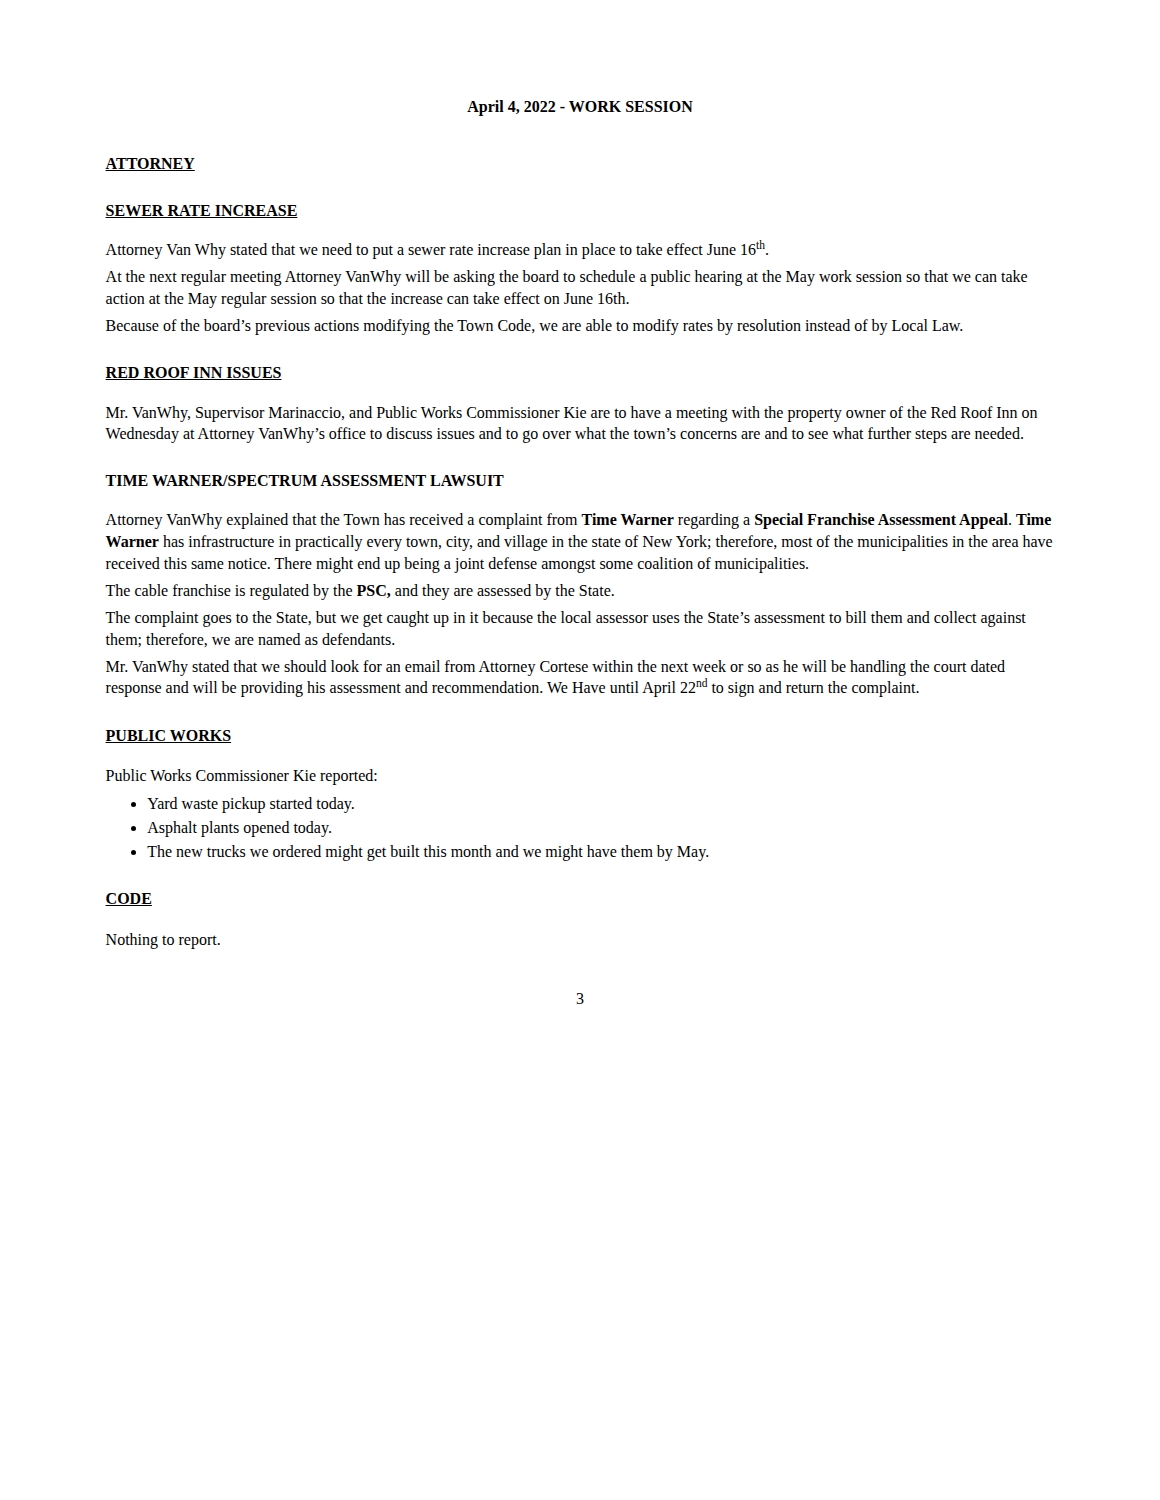April 4, 2022 - WORK SESSION
ATTORNEY
SEWER RATE INCREASE
Attorney Van Why stated that we need to put a sewer rate increase plan in place to take effect June 16th.
At the next regular meeting Attorney VanWhy will be asking the board to schedule a public hearing at the May work session so that we can take action at the May regular session so that the increase can take effect on June 16th.
Because of the board’s previous actions modifying the Town Code, we are able to modify rates by resolution instead of by Local Law.
RED ROOF INN ISSUES
Mr. VanWhy, Supervisor Marinaccio, and Public Works Commissioner Kie are to have a meeting with the property owner of the Red Roof Inn on Wednesday at Attorney VanWhy’s office to discuss issues and to go over what the town’s concerns are and to see what further steps are needed.
TIME WARNER/SPECTRUM ASSESSMENT LAWSUIT
Attorney VanWhy explained that the Town has received a complaint from Time Warner regarding a Special Franchise Assessment Appeal. Time Warner has infrastructure in practically every town, city, and village in the state of New York; therefore, most of the municipalities in the area have received this same notice. There might end up being a joint defense amongst some coalition of municipalities.
The cable franchise is regulated by the PSC, and they are assessed by the State.
The complaint goes to the State, but we get caught up in it because the local assessor uses the State’s assessment to bill them and collect against them; therefore, we are named as defendants.
Mr. VanWhy stated that we should look for an email from Attorney Cortese within the next week or so as he will be handling the court dated response and will be providing his assessment and recommendation. We Have until April 22nd to sign and return the complaint.
PUBLIC WORKS
Public Works Commissioner Kie reported:
Yard waste pickup started today.
Asphalt plants opened today.
The new trucks we ordered might get built this month and we might have them by May.
CODE
Nothing to report.
3